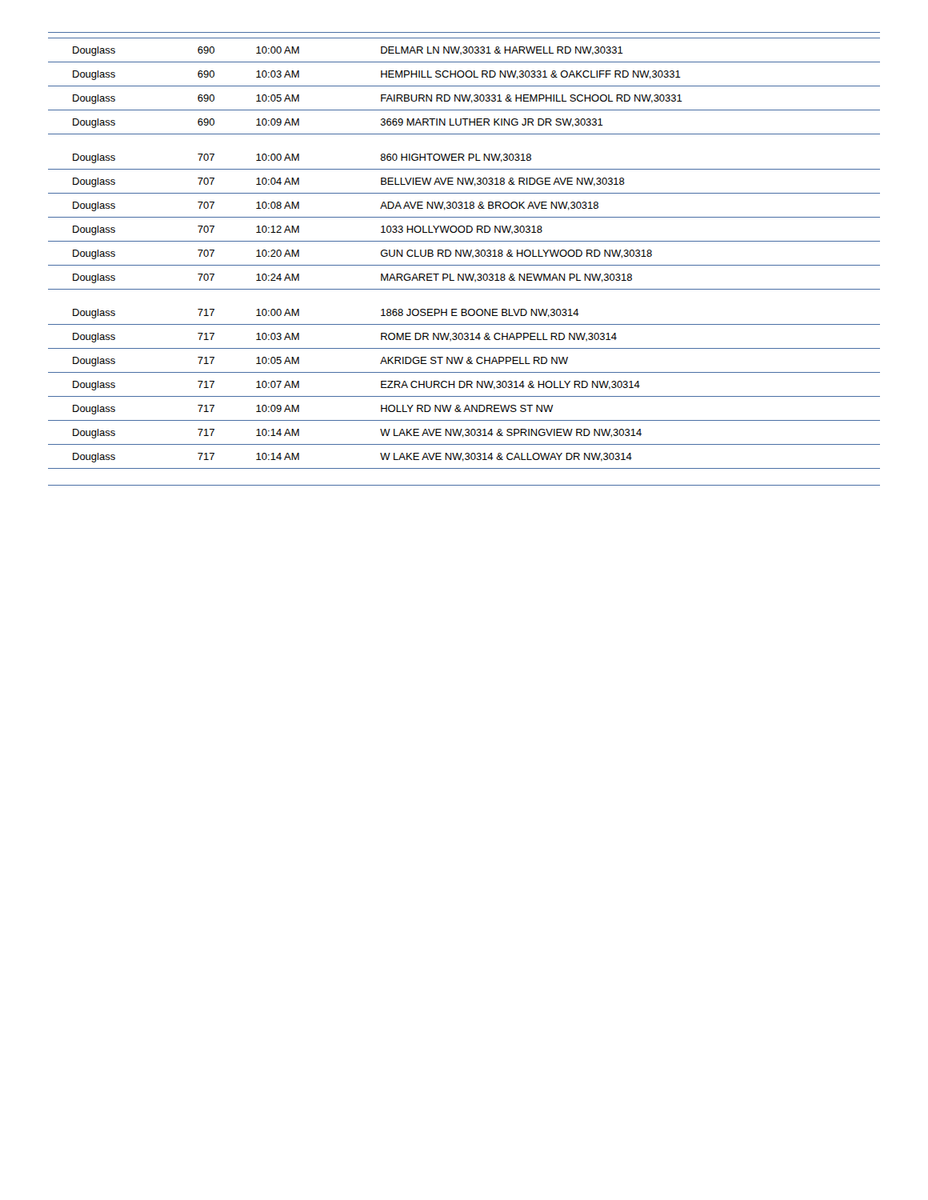| Douglass | 690 | 10:00 AM | DELMAR LN NW,30331 & HARWELL RD NW,30331 |
| Douglass | 690 | 10:03 AM | HEMPHILL SCHOOL RD NW,30331 & OAKCLIFF RD NW,30331 |
| Douglass | 690 | 10:05 AM | FAIRBURN RD NW,30331 & HEMPHILL SCHOOL RD NW,30331 |
| Douglass | 690 | 10:09 AM | 3669 MARTIN LUTHER KING JR DR SW,30331 |
| Douglass | 707 | 10:00 AM | 860 HIGHTOWER PL NW,30318 |
| Douglass | 707 | 10:04 AM | BELLVIEW AVE NW,30318 & RIDGE AVE NW,30318 |
| Douglass | 707 | 10:08 AM | ADA AVE NW,30318 & BROOK AVE NW,30318 |
| Douglass | 707 | 10:12 AM | 1033 HOLLYWOOD RD NW,30318 |
| Douglass | 707 | 10:20 AM | GUN CLUB RD NW,30318 & HOLLYWOOD RD NW,30318 |
| Douglass | 707 | 10:24 AM | MARGARET PL NW,30318 & NEWMAN PL NW,30318 |
| Douglass | 717 | 10:00 AM | 1868 JOSEPH E BOONE BLVD NW,30314 |
| Douglass | 717 | 10:03 AM | ROME DR NW,30314 & CHAPPELL RD NW,30314 |
| Douglass | 717 | 10:05 AM | AKRIDGE ST NW & CHAPPELL RD NW |
| Douglass | 717 | 10:07 AM | EZRA CHURCH DR NW,30314 & HOLLY RD NW,30314 |
| Douglass | 717 | 10:09 AM | HOLLY RD NW & ANDREWS ST NW |
| Douglass | 717 | 10:14 AM | W LAKE AVE NW,30314 & SPRINGVIEW RD NW,30314 |
| Douglass | 717 | 10:14 AM | W LAKE AVE NW,30314 & CALLOWAY DR NW,30314 |